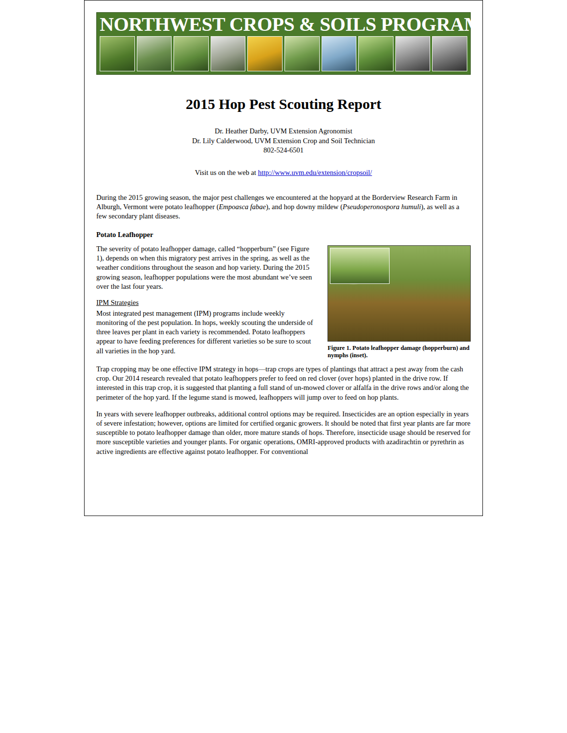NORTHWEST CROPS & SOILS PROGRAM
2015 Hop Pest Scouting Report
Dr. Heather Darby, UVM Extension Agronomist
Dr. Lily Calderwood, UVM Extension Crop and Soil Technician
802-524-6501
Visit us on the web at http://www.uvm.edu/extension/cropsoil/
During the 2015 growing season, the major pest challenges we encountered at the hopyard at the Borderview Research Farm in Alburgh, Vermont were potato leafhopper (Empoasca fabae), and hop downy mildew (Pseudoperonospora humuli), as well as a few secondary plant diseases.
Potato Leafhopper
Figure 1. Potato leafhopper damage (hopperburn) and nymphs (inset).
The severity of potato leafhopper damage, called “hopperburn” (see Figure 1), depends on when this migratory pest arrives in the spring, as well as the weather conditions throughout the season and hop variety. During the 2015 growing season, leafhopper populations were the most abundant we’ve seen over the last four years.
IPM Strategies
Most integrated pest management (IPM) programs include weekly monitoring of the pest population. In hops, weekly scouting the underside of three leaves per plant in each variety is recommended. Potato leafhoppers appear to have feeding preferences for different varieties so be sure to scout all varieties in the hop yard.
Trap cropping may be one effective IPM strategy in hops—trap crops are types of plantings that attract a pest away from the cash crop. Our 2014 research revealed that potato leafhoppers prefer to feed on red clover (over hops) planted in the drive row. If interested in this trap crop, it is suggested that planting a full stand of un-mowed clover or alfalfa in the drive rows and/or along the perimeter of the hop yard. If the legume stand is mowed, leafhoppers will jump over to feed on hop plants.
In years with severe leafhopper outbreaks, additional control options may be required. Insecticides are an option especially in years of severe infestation; however, options are limited for certified organic growers. It should be noted that first year plants are far more susceptible to potato leafhopper damage than older, more mature stands of hops. Therefore, insecticide usage should be reserved for more susceptible varieties and younger plants. For organic operations, OMRI-approved products with azadirachtin or pyrethrin as active ingredients are effective against potato leafhopper. For conventional